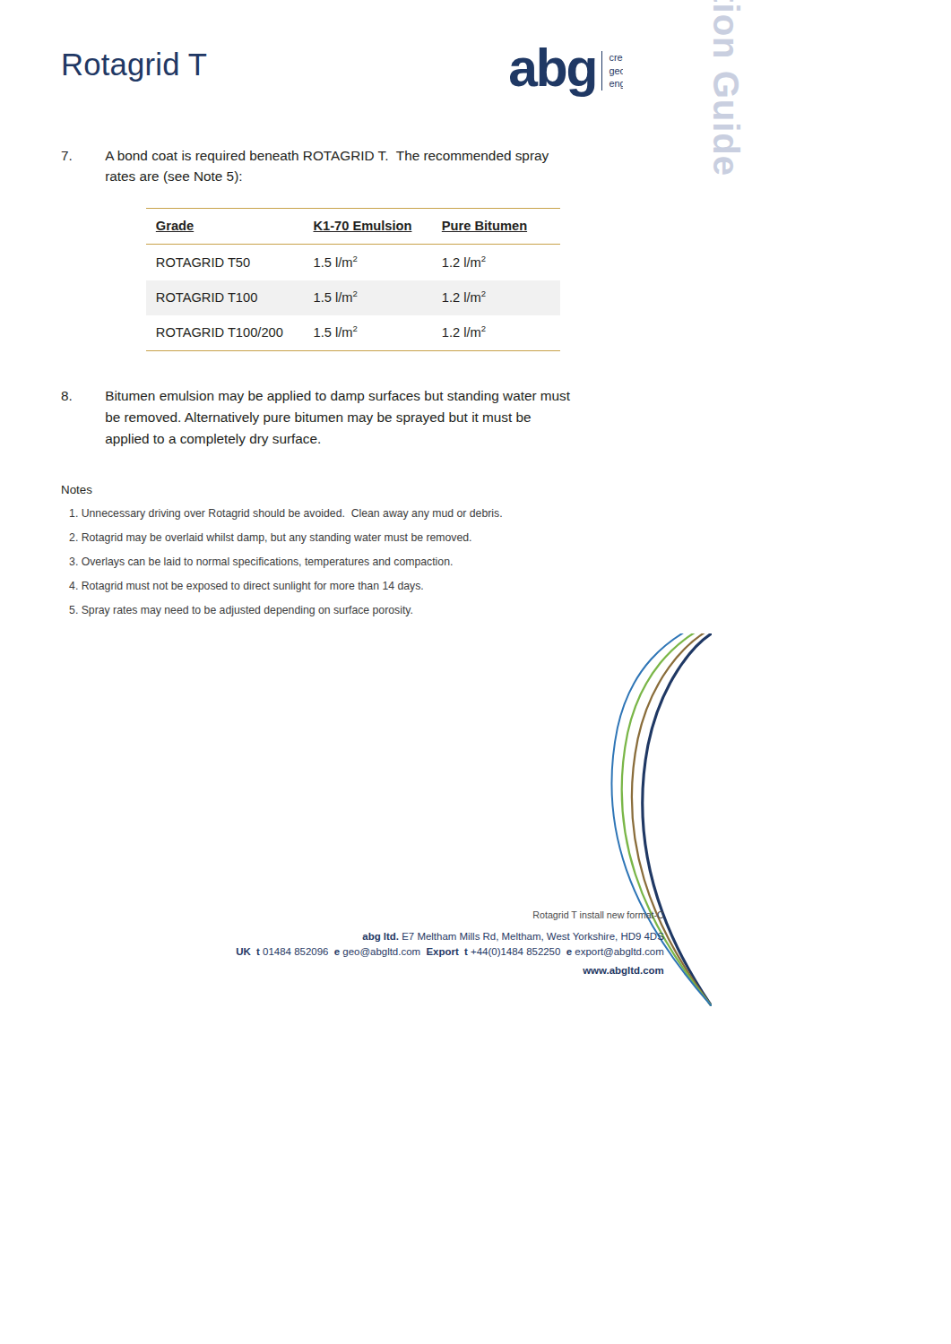Installation Guide
Rotagrid T
abg
creative
geosynthetic
engineering
7. A bond coat is required beneath ROTAGRID T. The recommended spray rates are (see Note 5):
| Grade | K1-70 Emulsion | Pure Bitumen |
| --- | --- | --- |
| ROTAGRID T50 | 1.5 l/m 2 | 1.2 l/m 2 |
| ROTAGRID T100 | 1.5 l/m 2 | 1.2 l/m 2 |
| ROTAGRID T100/200 | 1.5 l/m 2 | 1.2 l/m 2 |
8. Bitumen emulsion may be applied to damp surfaces but standing water must be removed. Alternatively pure bitumen may be sprayed but it must be applied to a completely dry surface.
Notes
Unnecessary driving over Rotagrid should be avoided. Clean away any mud or debris.
Rotagrid may be overlaid whilst damp, but any standing water must be removed.
Overlays can be laid to normal specifications, temperatures and compaction.
Rotagrid must not be exposed to direct sunlight for more than 14 days.
Spray rates may need to be adjusted depending on surface porosity.
Rotagrid T install new format-C
abg ltd. E7 Meltham Mills Rd, Meltham, West Yorkshire, HD9 4DS
UK t 01484 852096 e geo@abgltd.com Export t +44(0)1484 852250 e export@abgltd.com
www.abgltd.com